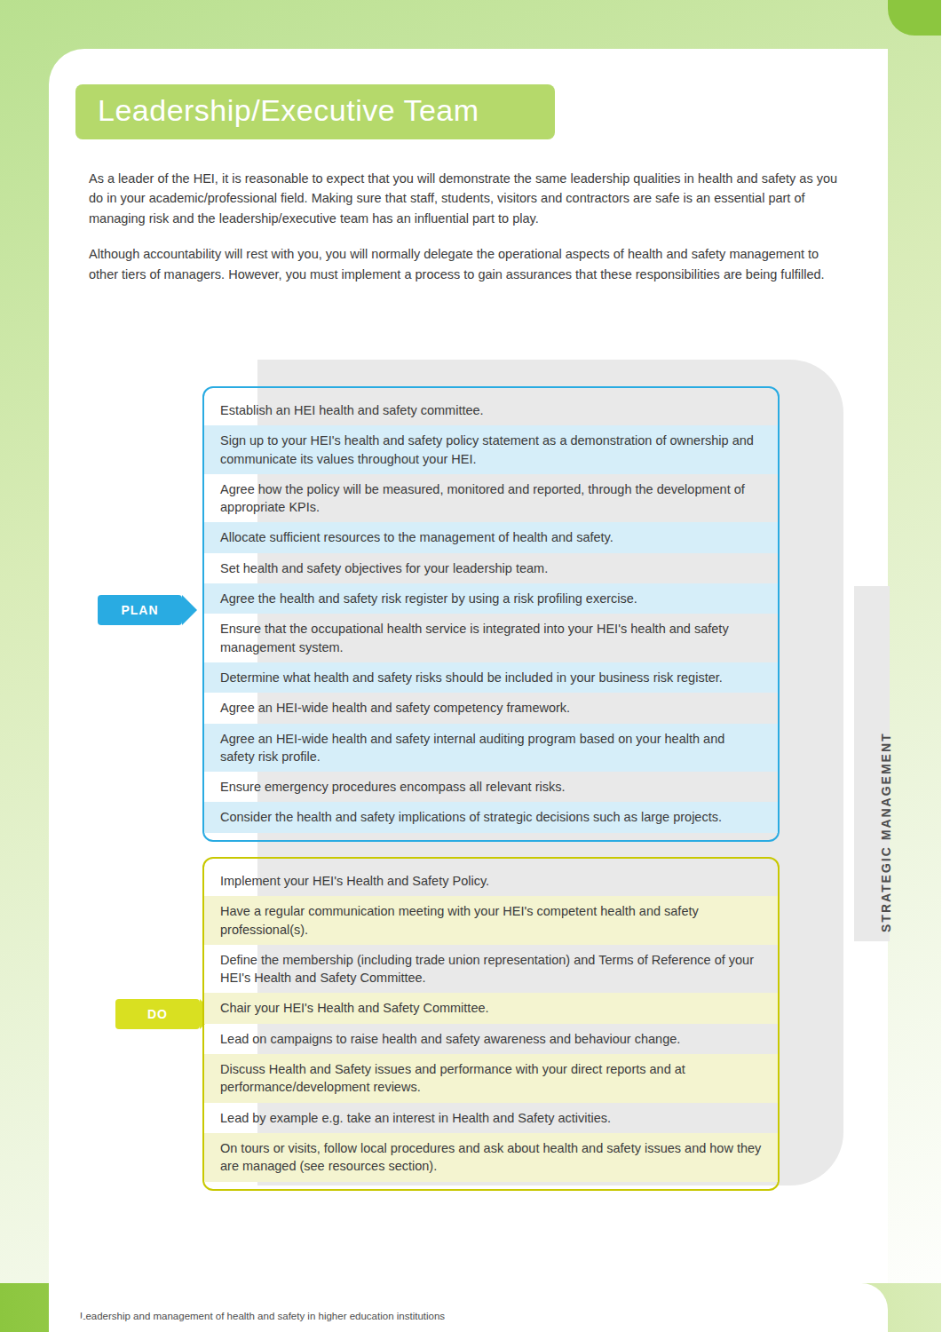Leadership/Executive Team
As a leader of the HEI, it is reasonable to expect that you will demonstrate the same leadership qualities in health and safety as you do in your academic/professional field. Making sure that staff, students, visitors and contractors are safe is an essential part of managing risk and the leadership/executive team has an influential part to play.
Although accountability will rest with you, you will normally delegate the operational aspects of health and safety management to other tiers of managers. However, you must implement a process to gain assurances that these responsibilities are being fulfilled.
STRATEGIC MANAGEMENT
PLAN
DO
Establish an HEI health and safety committee.
Sign up to your HEI's health and safety policy statement as a demonstration of ownership and communicate its values throughout your HEI.
Agree how the policy will be measured, monitored and reported, through the development of appropriate KPIs.
Allocate sufficient resources to the management of health and safety.
Set health and safety objectives for your leadership team.
Agree the health and safety risk register by using a risk profiling exercise.
Ensure that the occupational health service is integrated into your HEI's health and safety management system.
Determine what health and safety risks should be included in your business risk register.
Agree an HEI-wide health and safety competency framework.
Agree an HEI-wide health and safety internal auditing program based on your health and safety risk profile.
Ensure emergency procedures encompass all relevant risks.
Consider the health and safety implications of strategic decisions such as large projects.
Implement your HEI's Health and Safety Policy.
Have a regular communication meeting with your HEI's competent health and safety professional(s).
Define the membership (including trade union representation) and Terms of Reference of your HEI's Health and Safety Committee.
Chair your HEI's Health and Safety Committee.
Lead on campaigns to raise health and safety awareness and behaviour change.
Discuss Health and Safety issues and performance with your direct reports and at performance/development reviews.
Lead by example e.g. take an interest in Health and Safety activities.
On tours or visits, follow local procedures and ask about health and safety issues and how they are managed (see resources section).
10 Leadership and management of health and safety in higher education institutions